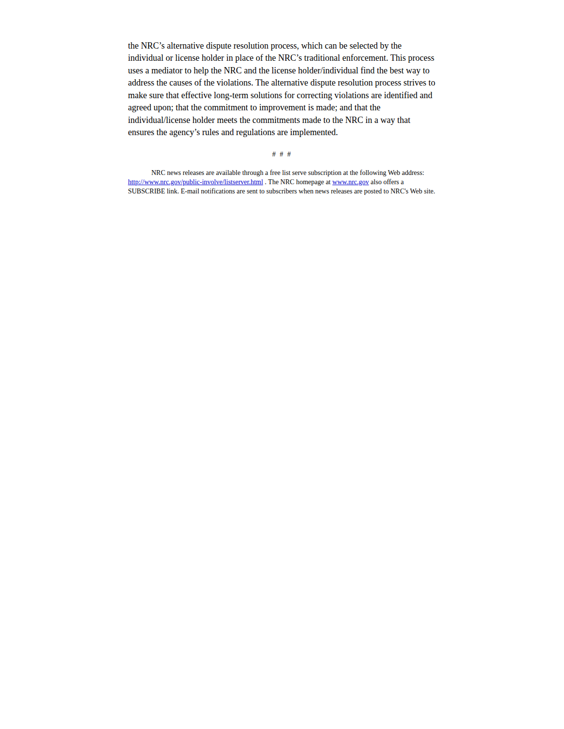the NRC’s alternative dispute resolution process, which can be selected by the individual or license holder in place of the NRC’s traditional enforcement. This process uses a mediator to help the NRC and the license holder/individual find the best way to address the causes of the violations. The alternative dispute resolution process strives to make sure that effective long-term solutions for correcting violations are identified and agreed upon; that the commitment to improvement is made; and that the individual/license holder meets the commitments made to the NRC in a way that ensures the agency’s rules and regulations are implemented.
# # #
NRC news releases are available through a free list serve subscription at the following Web address: http://www.nrc.gov/public-involve/listserver.html . The NRC homepage at www.nrc.gov also offers a SUBSCRIBE link. E-mail notifications are sent to subscribers when news releases are posted to NRC's Web site.